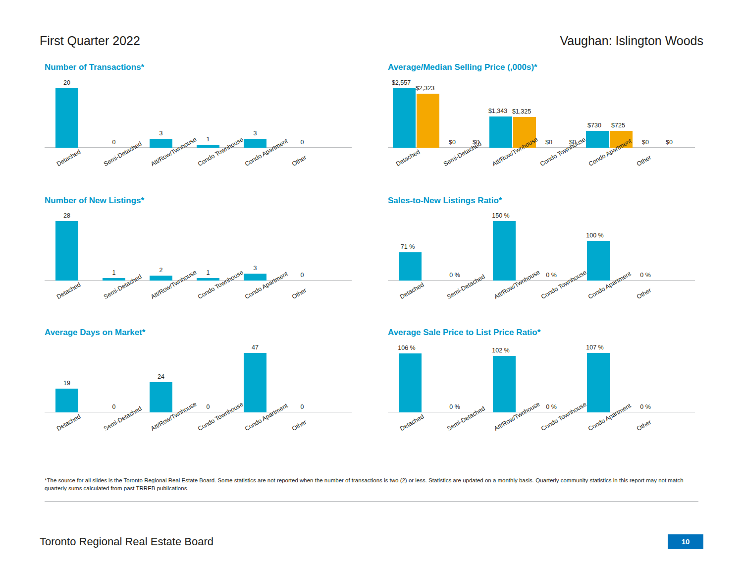First Quarter 2022
Vaughan: Islington Woods
Number of Transactions*
20
Detached
0
Semi-Detached
3
Att/Row/Twnhouse
1
Condo Townhouse
3
Condo Apartment
0
Other
Average/Median Selling Price (,000s)*
$2,557
$2,323
Detached
$0
$0
Semi-Detached
$1,343
$1,325
Att/Row/Twnhouse
$0
$0
Condo Townhouse
$730
$725
Condo Apartment
$0
$0
Other
Number of New Listings*
28
Detached
1
Semi-Detached
2
Att/Row/Twnhouse
1
Condo Townhouse
3
Condo Apartment
0
Other
Sales-to-New Listings Ratio*
71 %
Detached
0 %
Semi-Detached
150 %
Att/Row/Twnhouse
0 %
Condo Townhouse
100 %
Condo Apartment
0 %
Other
Average Days on Market*
19
Detached
0
Semi-Detached
24
Att/Row/Twnhouse
0
Condo Townhouse
47
Condo Apartment
0
Other
Average Sale Price to List Price Ratio*
106 %
Detached
0 %
Semi-Detached
102 %
Att/Row/Twnhouse
0 %
Condo Townhouse
107 %
Condo Apartment
0 %
Other
*The source for all slides is the Toronto Regional Real Estate Board. Some statistics are not reported when the number of transactions is two (2) or less. Statistics are updated on a monthly basis. Quarterly community statistics in this report may not match quarterly sums calculated from past TRREB publications.
Toronto Regional Real Estate Board
10